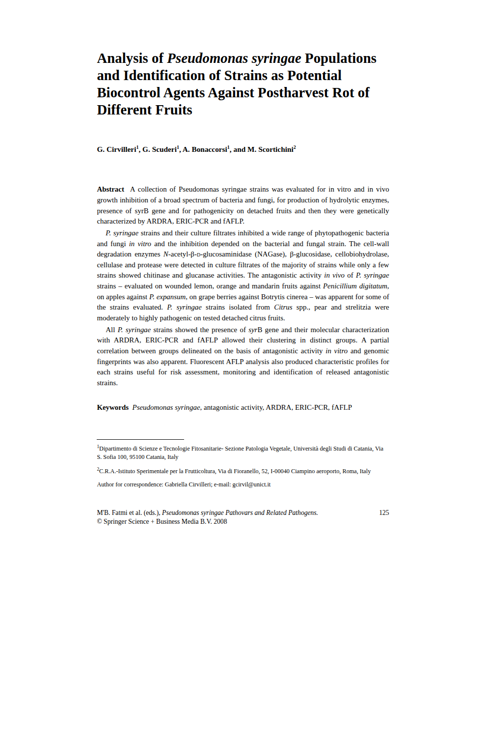Analysis of Pseudomonas syringae Populations and Identification of Strains as Potential Biocontrol Agents Against Postharvest Rot of Different Fruits
G. Cirvilleri1, G. Scuderi1, A. Bonaccorsi1, and M. Scortichini2
Abstract A collection of Pseudomonas syringae strains was evaluated for in vitro and in vivo growth inhibition of a broad spectrum of bacteria and fungi, for production of hydrolytic enzymes, presence of syrB gene and for pathogenicity on detached fruits and then they were genetically characterized by ARDRA, ERIC-PCR and fAFLP.
P. syringae strains and their culture filtrates inhibited a wide range of phytopathogenic bacteria and fungi in vitro and the inhibition depended on the bacterial and fungal strain. The cell-wall degradation enzymes N-acetyl-β-d-glucosaminidase (NAGase), β-glucosidase, cellobiohydrolase, cellulase and protease were detected in culture filtrates of the majority of strains while only a few strains showed chitinase and glucanase activities. The antagonistic activity in vivo of P. syringae strains – evaluated on wounded lemon, orange and mandarin fruits against Penicillium digitatum, on apples against P. expansum, on grape berries against Botrytis cinerea – was apparent for some of the strains evaluated. P. syringae strains isolated from Citrus spp., pear and strelitzia were moderately to highly pathogenic on tested detached citrus fruits.
All P. syringae strains showed the presence of syr B gene and their molecular characterization with ARDRA, ERIC-PCR and fAFLP allowed their clustering in distinct groups. A partial correlation between groups delineated on the basis of antagonistic activity in vitro and genomic fingerprints was also apparent. Fluorescent AFLP analysis also produced characteristic profiles for each strains useful for risk assessment, monitoring and identification of released antagonistic strains.
Keywords Pseudomonas syringae, antagonistic activity, ARDRA, ERIC-PCR, fAFLP
1Dipartimento di Scienze e Tecnologie Fitosanitarie- Sezione Patologia Vegetale, Università degli Studi di Catania, Via S. Sofia 100, 95100 Catania, Italy
2C.R.A.-Istituto Sperimentale per la Frutticoltura, Via di Fioranello, 52, I-00040 Ciampino aeroporto, Roma, Italy
Author for correspondence: Gabriella Cirvilleri; e-mail: gcirvil@unict.it
M'B. Fatmi et al. (eds.), Pseudomonas syringae Pathovars and Related Pathogens. © Springer Science + Business Media B.V. 2008 125